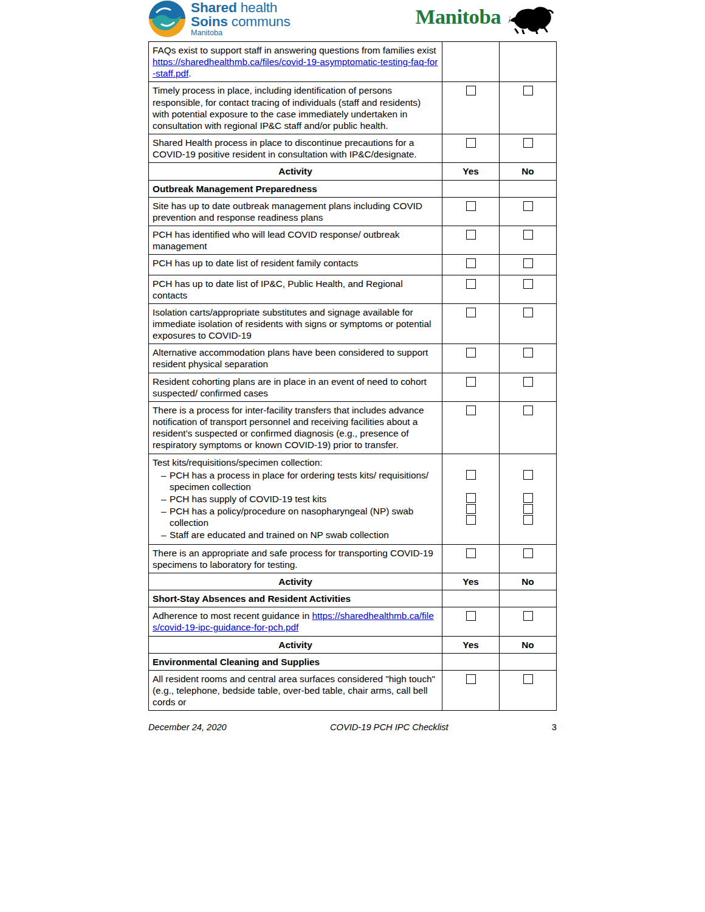Shared health
Soins communs
Manitoba
Manitoba
| FAQs exist to support staff in answering questions from families exist https://sharedhealthmb.ca/files/covid-19-asymptomatic-testing-faq-for-staff.pdf . | | |
| Timely process in place, including identification of persons responsible, for contact tracing of individuals (staff and residents) with potential exposure to the case immediately undertaken in consultation with regional IP&C staff and/or public health. | | |
| Shared Health process in place to discontinue precautions for a COVID-19 positive resident in consultation with IP&C/designate. | | |
| Activity | Yes | No |
| Outbreak Management Preparedness | | |
| Site has up to date outbreak management plans including COVID prevention and response readiness plans | | |
| PCH has identified who will lead COVID response/ outbreak management | | |
| PCH has up to date list of resident family contacts | | |
| PCH has up to date list of IP&C, Public Health, and Regional contacts | | |
| Isolation carts/appropriate substitutes and signage available for immediate isolation of residents with signs or symptoms or potential exposures to COVID-19 | | |
| Alternative accommodation plans have been considered to support resident physical separation | | |
| Resident cohorting plans are in place in an event of need to cohort suspected/ confirmed cases | | |
| There is a process for inter-facility transfers that includes advance notification of transport personnel and receiving facilities about a resident’s suspected or confirmed diagnosis (e.g., presence of respiratory symptoms or known COVID-19) prior to transfer. | | |
| Test kits/requisitions/specimen collection: PCH has a process in place for ordering tests kits/ requisitions/ specimen collection PCH has supply of COVID-19 test kits PCH has a policy/procedure on nasopharyngeal (NP) swab collection Staff are educated and trained on NP swab collection | | |
| There is an appropriate and safe process for transporting COVID-19 specimens to laboratory for testing. | | |
| Activity | Yes | No |
| Short-Stay Absences and Resident Activities | | |
| Adherence to most recent guidance in https://sharedhealthmb.ca/files/covid-19-ipc-guidance-for-pch.pdf | | |
| Activity | Yes | No |
| Environmental Cleaning and Supplies | | |
| All resident rooms and central area surfaces considered "high touch" (e.g., telephone, bedside table, over-bed table, chair arms, call bell cords or | | |
December 24, 2020
COVID-19 PCH IPC Checklist
3